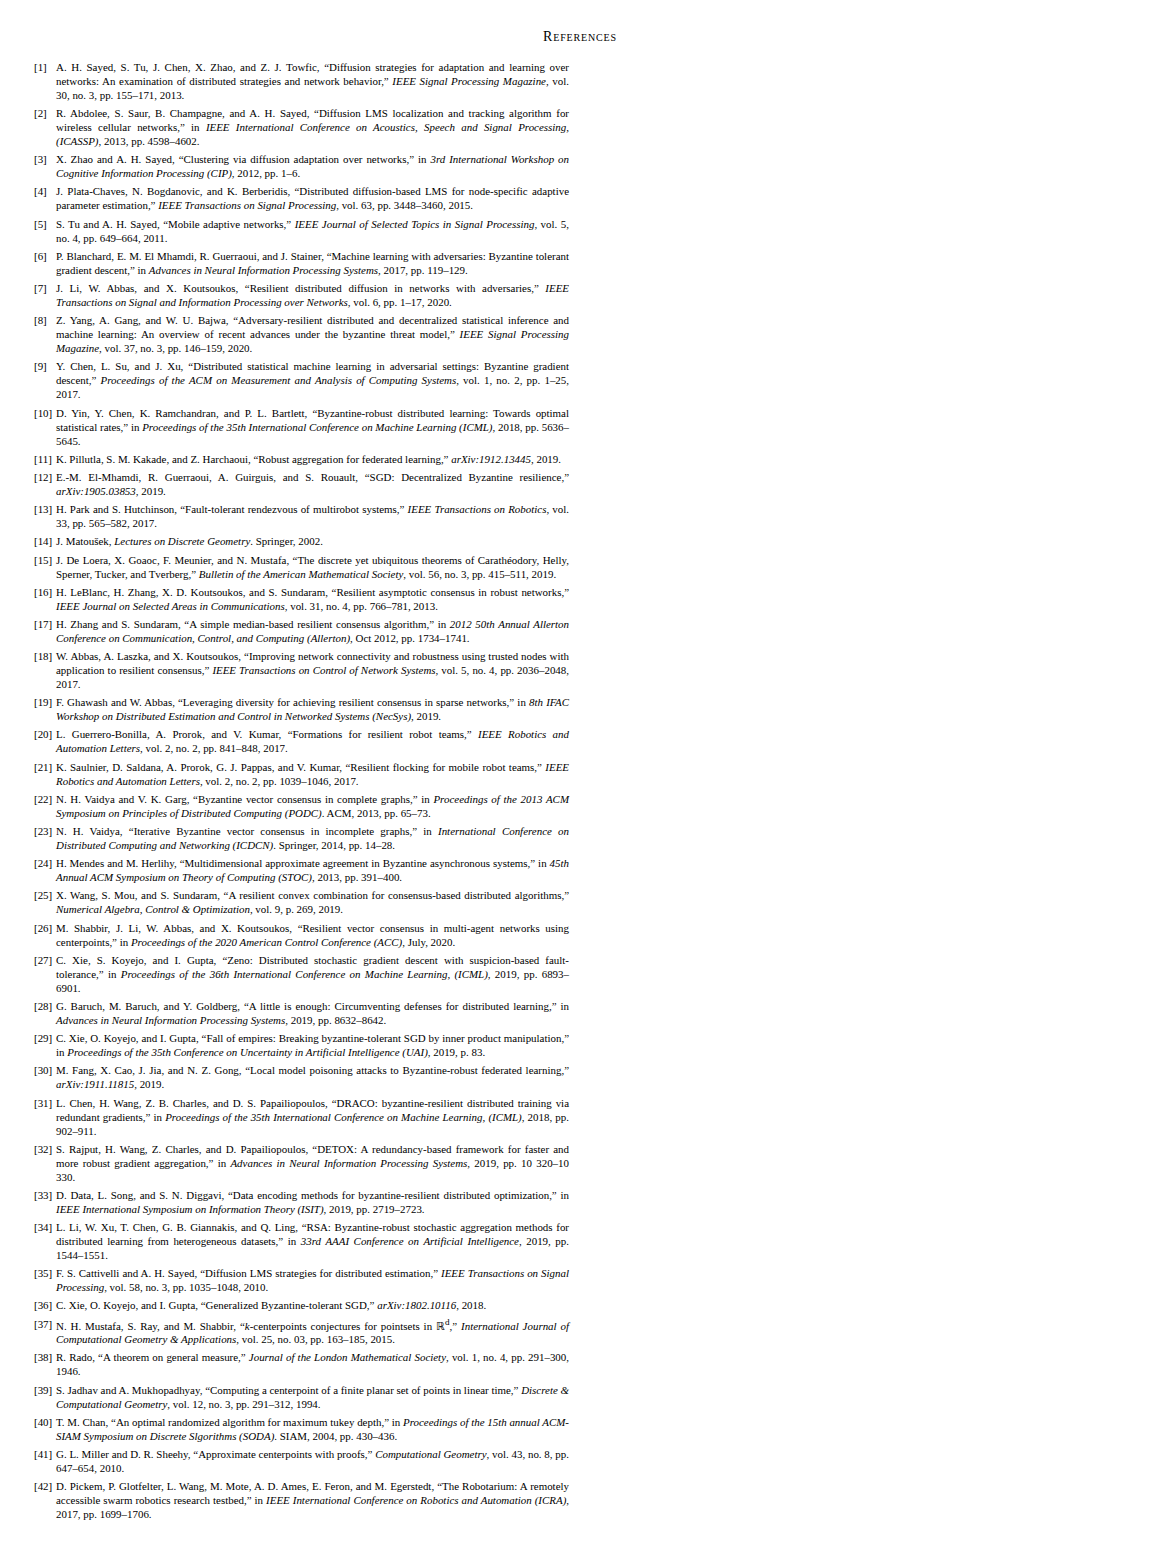References
[1] A. H. Sayed, S. Tu, J. Chen, X. Zhao, and Z. J. Towfic, “Diffusion strategies for adaptation and learning over networks: An examination of distributed strategies and network behavior,” IEEE Signal Processing Magazine, vol. 30, no. 3, pp. 155–171, 2013.
[2] R. Abdolee, S. Saur, B. Champagne, and A. H. Sayed, “Diffusion LMS localization and tracking algorithm for wireless cellular networks,” in IEEE International Conference on Acoustics, Speech and Signal Processing, (ICASSP), 2013, pp. 4598–4602.
[3] X. Zhao and A. H. Sayed, “Clustering via diffusion adaptation over networks,” in 3rd International Workshop on Cognitive Information Processing (CIP), 2012, pp. 1–6.
[4] J. Plata-Chaves, N. Bogdanovic, and K. Berberidis, “Distributed diffusion-based LMS for node-specific adaptive parameter estimation,” IEEE Transactions on Signal Processing, vol. 63, pp. 3448–3460, 2015.
[5] S. Tu and A. H. Sayed, “Mobile adaptive networks,” IEEE Journal of Selected Topics in Signal Processing, vol. 5, no. 4, pp. 649–664, 2011.
[6] P. Blanchard, E. M. El Mhamdi, R. Guerraoui, and J. Stainer, “Machine learning with adversaries: Byzantine tolerant gradient descent,” in Advances in Neural Information Processing Systems, 2017, pp. 119–129.
[7] J. Li, W. Abbas, and X. Koutsoukos, “Resilient distributed diffusion in networks with adversaries,” IEEE Transactions on Signal and Information Processing over Networks, vol. 6, pp. 1–17, 2020.
[8] Z. Yang, A. Gang, and W. U. Bajwa, “Adversary-resilient distributed and decentralized statistical inference and machine learning: An overview of recent advances under the byzantine threat model,” IEEE Signal Processing Magazine, vol. 37, no. 3, pp. 146–159, 2020.
[9] Y. Chen, L. Su, and J. Xu, “Distributed statistical machine learning in adversarial settings: Byzantine gradient descent,” Proceedings of the ACM on Measurement and Analysis of Computing Systems, vol. 1, no. 2, pp. 1–25, 2017.
[10] D. Yin, Y. Chen, K. Ramchandran, and P. L. Bartlett, “Byzantine-robust distributed learning: Towards optimal statistical rates,” in Proceedings of the 35th International Conference on Machine Learning (ICML), 2018, pp. 5636–5645.
[11] K. Pillutla, S. M. Kakade, and Z. Harchaoui, “Robust aggregation for federated learning,” arXiv:1912.13445, 2019.
[12] E.-M. El-Mhamdi, R. Guerraoui, A. Guirguis, and S. Rouault, “SGD: Decentralized Byzantine resilience,” arXiv:1905.03853, 2019.
[13] H. Park and S. Hutchinson, “Fault-tolerant rendezvous of multirobot systems,” IEEE Transactions on Robotics, vol. 33, pp. 565–582, 2017.
[14] J. Matoušek, Lectures on Discrete Geometry. Springer, 2002.
[15] J. De Loera, X. Goaoc, F. Meunier, and N. Mustafa, “The discrete yet ubiquitous theorems of Carathéodory, Helly, Sperner, Tucker, and Tverberg,” Bulletin of the American Mathematical Society, vol. 56, no. 3, pp. 415–511, 2019.
[16] H. LeBlanc, H. Zhang, X. D. Koutsoukos, and S. Sundaram, “Resilient asymptotic consensus in robust networks,” IEEE Journal on Selected Areas in Communications, vol. 31, no. 4, pp. 766–781, 2013.
[17] H. Zhang and S. Sundaram, “A simple median-based resilient consensus algorithm,” in 2012 50th Annual Allerton Conference on Communication, Control, and Computing (Allerton), Oct 2012, pp. 1734–1741.
[18] W. Abbas, A. Laszka, and X. Koutsoukos, “Improving network connectivity and robustness using trusted nodes with application to resilient consensus,” IEEE Transactions on Control of Network Systems, vol. 5, no. 4, pp. 2036–2048, 2017.
[19] F. Ghawash and W. Abbas, “Leveraging diversity for achieving resilient consensus in sparse networks,” in 8th IFAC Workshop on Distributed Estimation and Control in Networked Systems (NecSys), 2019.
[20] L. Guerrero-Bonilla, A. Prorok, and V. Kumar, “Formations for resilient robot teams,” IEEE Robotics and Automation Letters, vol. 2, no. 2, pp. 841–848, 2017.
[21] K. Saulnier, D. Saldana, A. Prorok, G. J. Pappas, and V. Kumar, “Resilient flocking for mobile robot teams,” IEEE Robotics and Automation Letters, vol. 2, no. 2, pp. 1039–1046, 2017.
[22] N. H. Vaidya and V. K. Garg, “Byzantine vector consensus in complete graphs,” in Proceedings of the 2013 ACM Symposium on Principles of Distributed Computing (PODC). ACM, 2013, pp. 65–73.
[23] N. H. Vaidya, “Iterative Byzantine vector consensus in incomplete graphs,” in International Conference on Distributed Computing and Networking (ICDCN). Springer, 2014, pp. 14–28.
[24] H. Mendes and M. Herlihy, “Multidimensional approximate agreement in Byzantine asynchronous systems,” in 45th Annual ACM Symposium on Theory of Computing (STOC), 2013, pp. 391–400.
[25] X. Wang, S. Mou, and S. Sundaram, “A resilient convex combination for consensus-based distributed algorithms,” Numerical Algebra, Control & Optimization, vol. 9, p. 269, 2019.
[26] M. Shabbir, J. Li, W. Abbas, and X. Koutsoukos, “Resilient vector consensus in multi-agent networks using centerpoints,” in Proceedings of the 2020 American Control Conference (ACC), July, 2020.
[27] C. Xie, S. Koyejo, and I. Gupta, “Zeno: Distributed stochastic gradient descent with suspicion-based fault-tolerance,” in Proceedings of the 36th International Conference on Machine Learning, (ICML), 2019, pp. 6893–6901.
[28] G. Baruch, M. Baruch, and Y. Goldberg, “A little is enough: Circumventing defenses for distributed learning,” in Advances in Neural Information Processing Systems, 2019, pp. 8632–8642.
[29] C. Xie, O. Koyejo, and I. Gupta, “Fall of empires: Breaking byzantine-tolerant SGD by inner product manipulation,” in Proceedings of the 35th Conference on Uncertainty in Artificial Intelligence (UAI), 2019, p. 83.
[30] M. Fang, X. Cao, J. Jia, and N. Z. Gong, “Local model poisoning attacks to Byzantine-robust federated learning,” arXiv:1911.11815, 2019.
[31] L. Chen, H. Wang, Z. B. Charles, and D. S. Papailiopoulos, “DRACO: byzantine-resilient distributed training via redundant gradients,” in Proceedings of the 35th International Conference on Machine Learning, (ICML), 2018, pp. 902–911.
[32] S. Rajput, H. Wang, Z. Charles, and D. Papailiopoulos, “DETOX: A redundancy-based framework for faster and more robust gradient aggregation,” in Advances in Neural Information Processing Systems, 2019, pp. 10 320–10 330.
[33] D. Data, L. Song, and S. N. Diggavi, “Data encoding methods for byzantine-resilient distributed optimization,” in IEEE International Symposium on Information Theory (ISIT), 2019, pp. 2719–2723.
[34] L. Li, W. Xu, T. Chen, G. B. Giannakis, and Q. Ling, “RSA: Byzantine-robust stochastic aggregation methods for distributed learning from heterogeneous datasets,” in 33rd AAAI Conference on Artificial Intelligence, 2019, pp. 1544–1551.
[35] F. S. Cattivelli and A. H. Sayed, “Diffusion LMS strategies for distributed estimation,” IEEE Transactions on Signal Processing, vol. 58, no. 3, pp. 1035–1048, 2010.
[36] C. Xie, O. Koyejo, and I. Gupta, “Generalized Byzantine-tolerant SGD,” arXiv:1802.10116, 2018.
[37] N. H. Mustafa, S. Ray, and M. Shabbir, “k-centerpoints conjectures for pointsets in ℝd,” International Journal of Computational Geometry & Applications, vol. 25, no. 03, pp. 163–185, 2015.
[38] R. Rado, “A theorem on general measure,” Journal of the London Mathematical Society, vol. 1, no. 4, pp. 291–300, 1946.
[39] S. Jadhav and A. Mukhopadhyay, “Computing a centerpoint of a finite planar set of points in linear time,” Discrete & Computational Geometry, vol. 12, no. 3, pp. 291–312, 1994.
[40] T. M. Chan, “An optimal randomized algorithm for maximum tukey depth,” in Proceedings of the 15th annual ACM-SIAM Symposium on Discrete Slgorithms (SODA). SIAM, 2004, pp. 430–436.
[41] G. L. Miller and D. R. Sheehy, “Approximate centerpoints with proofs,” Computational Geometry, vol. 43, no. 8, pp. 647–654, 2010.
[42] D. Pickem, P. Glotfelter, L. Wang, M. Mote, A. D. Ames, E. Feron, and M. Egerstedt, “The Robotarium: A remotely accessible swarm robotics research testbed,” in IEEE International Conference on Robotics and Automation (ICRA), 2017, pp. 1699–1706.